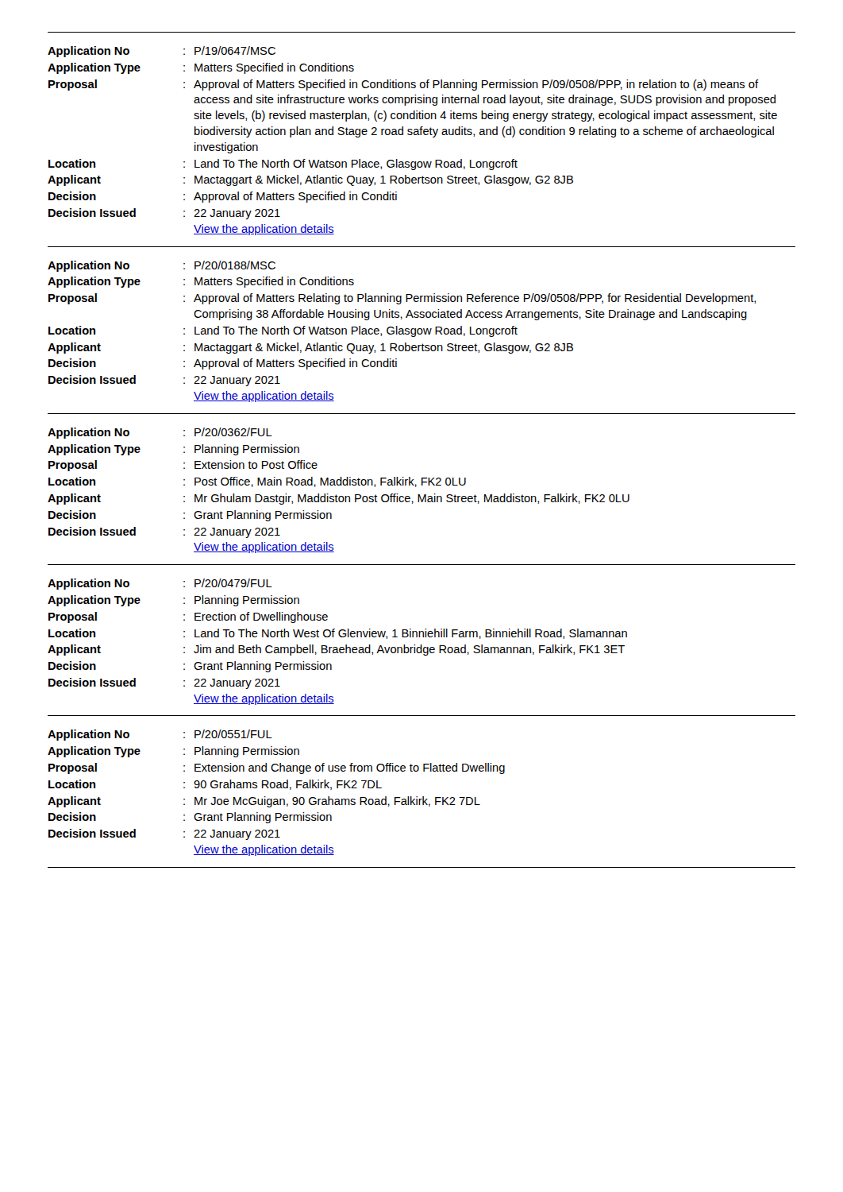| Application No | : | P/19/0647/MSC |
| Application Type | : | Matters Specified in Conditions |
| Proposal | : | Approval of Matters Specified in Conditions of Planning Permission P/09/0508/PPP, in relation to (a) means of access and site infrastructure works comprising internal road layout, site drainage, SUDS provision and proposed site levels, (b) revised masterplan, (c) condition 4 items being energy strategy, ecological impact assessment, site biodiversity action plan and Stage 2 road safety audits, and (d) condition 9 relating to a scheme of archaeological investigation |
| Location | : | Land To The North Of Watson Place, Glasgow Road, Longcroft |
| Applicant | : | Mactaggart & Mickel, Atlantic Quay, 1 Robertson Street, Glasgow, G2 8JB |
| Decision | : | Approval of Matters Specified in Conditi |
| Decision Issued | : | 22 January 2021 View the application details |
| Application No | : | P/20/0188/MSC |
| Application Type | : | Matters Specified in Conditions |
| Proposal | : | Approval of Matters Relating to Planning Permission Reference P/09/0508/PPP, for Residential Development, Comprising 38 Affordable Housing Units, Associated Access Arrangements, Site Drainage and Landscaping |
| Location | : | Land To The North Of Watson Place, Glasgow Road, Longcroft |
| Applicant | : | Mactaggart & Mickel, Atlantic Quay, 1 Robertson Street, Glasgow, G2 8JB |
| Decision | : | Approval of Matters Specified in Conditi |
| Decision Issued | : | 22 January 2021 View the application details |
| Application No | : | P/20/0362/FUL |
| Application Type | : | Planning Permission |
| Proposal | : | Extension to Post Office |
| Location | : | Post Office, Main Road, Maddiston, Falkirk, FK2 0LU |
| Applicant | : | Mr Ghulam Dastgir, Maddiston Post Office, Main Street, Maddiston, Falkirk, FK2 0LU |
| Decision | : | Grant Planning Permission |
| Decision Issued | : | 22 January 2021 View the application details |
| Application No | : | P/20/0479/FUL |
| Application Type | : | Planning Permission |
| Proposal | : | Erection of Dwellinghouse |
| Location | : | Land To The North West Of Glenview, 1 Binniehill Farm, Binniehill Road, Slamannan |
| Applicant | : | Jim and Beth Campbell, Braehead, Avonbridge Road, Slamannan, Falkirk, FK1 3ET |
| Decision | : | Grant Planning Permission |
| Decision Issued | : | 22 January 2021 View the application details |
| Application No | : | P/20/0551/FUL |
| Application Type | : | Planning Permission |
| Proposal | : | Extension and Change of use from Office to Flatted Dwelling |
| Location | : | 90 Grahams Road, Falkirk, FK2 7DL |
| Applicant | : | Mr Joe McGuigan, 90 Grahams Road, Falkirk, FK2 7DL |
| Decision | : | Grant Planning Permission |
| Decision Issued | : | 22 January 2021 View the application details |